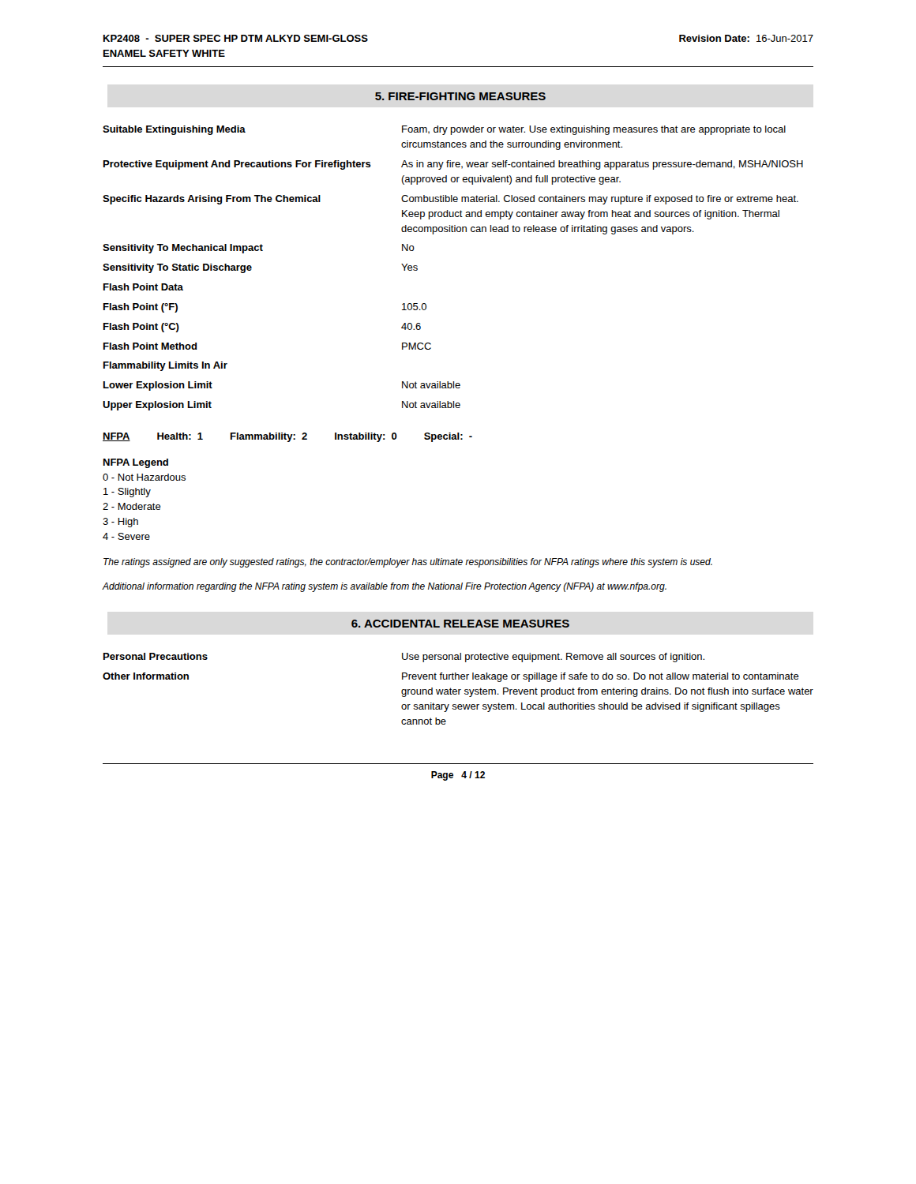KP2408 - SUPER SPEC HP DTM ALKYD SEMI-GLOSS
ENAMEL SAFETY WHITE
Revision Date: 16-Jun-2017
5. FIRE-FIGHTING MEASURES
| Suitable Extinguishing Media | Foam, dry powder or water. Use extinguishing measures that are appropriate to local circumstances and the surrounding environment. |
| Protective Equipment And Precautions For Firefighters | As in any fire, wear self-contained breathing apparatus pressure-demand, MSHA/NIOSH (approved or equivalent) and full protective gear. |
| Specific Hazards Arising From The Chemical | Combustible material. Closed containers may rupture if exposed to fire or extreme heat. Keep product and empty container away from heat and sources of ignition. Thermal decomposition can lead to release of irritating gases and vapors. |
| Sensitivity To Mechanical Impact | No |
| Sensitivity To Static Discharge | Yes |
| Flash Point Data | |
| Flash Point (°F) | 105.0 |
| Flash Point (°C) | 40.6 |
| Flash Point Method | PMCC |
| Flammability Limits In Air | |
| Lower Explosion Limit | Not available |
| Upper Explosion Limit | Not available |
NFPA Health: 1 Flammability: 2 Instability: 0 Special: -
NFPA Legend
0 - Not Hazardous
1 - Slightly
2 - Moderate
3 - High
4 - Severe
The ratings assigned are only suggested ratings, the contractor/employer has ultimate responsibilities for NFPA ratings where this system is used.
Additional information regarding the NFPA rating system is available from the National Fire Protection Agency (NFPA) at www.nfpa.org.
6. ACCIDENTAL RELEASE MEASURES
| Personal Precautions | Use personal protective equipment. Remove all sources of ignition. |
| Other Information | Prevent further leakage or spillage if safe to do so. Do not allow material to contaminate ground water system. Prevent product from entering drains. Do not flush into surface water or sanitary sewer system. Local authorities should be advised if significant spillages cannot be |
Page 4 / 12